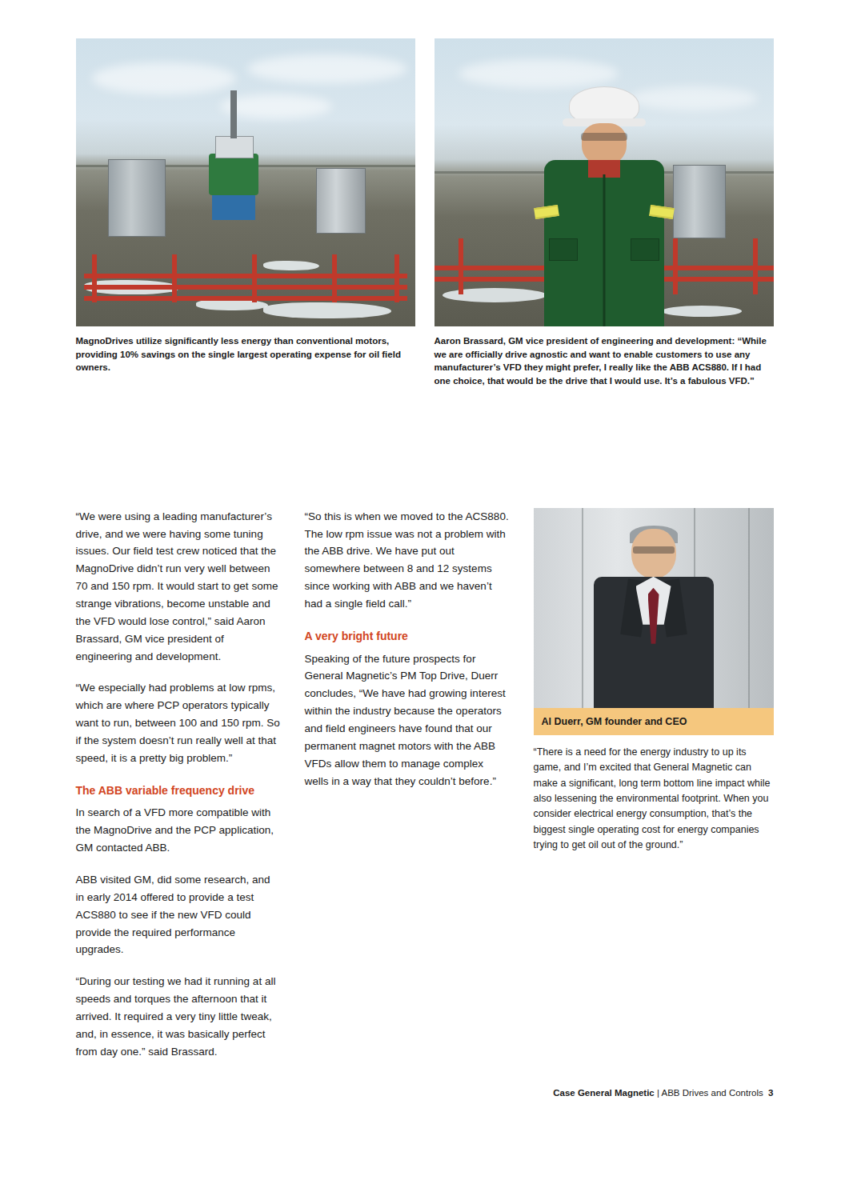MagnoDrives utilize significantly less energy than conventional motors, providing 10% savings on the single largest operating expense for oil field owners.
Aaron Brassard, GM vice president of engineering and development: “While we are officially drive agnostic and want to enable customers to use any manufacturer’s VFD they might prefer, I really like the ABB ACS880. If I had one choice, that would be the drive that I would use. It’s a fabulous VFD.”
“We were using a leading manufacturer’s drive, and we were having some tuning issues. Our field test crew noticed that the MagnoDrive didn’t run very well between 70 and 150 rpm. It would start to get some strange vibrations, become unstable and the VFD would lose control,” said Aaron Brassard, GM vice president of engineering and development.
“We especially had problems at low rpms, which are where PCP operators typically want to run, between 100 and 150 rpm. So if the system doesn’t run really well at that speed, it is a pretty big problem.”
The ABB variable frequency drive
In search of a VFD more compatible with the MagnoDrive and the PCP application, GM contacted ABB.
ABB visited GM, did some research, and in early 2014 offered to provide a test ACS880 to see if the new VFD could provide the required performance upgrades.
“During our testing we had it running at all speeds and torques the afternoon that it arrived. It required a very tiny little tweak, and, in essence, it was basically perfect from day one.” said Brassard.
“So this is when we moved to the ACS880. The low rpm issue was not a problem with the ABB drive. We have put out somewhere between 8 and 12 systems since working with ABB and we haven’t had a single field call.”
A very bright future
Speaking of the future prospects for General Magnetic’s PM Top Drive, Duerr concludes, “We have had growing interest within the industry because the operators and field engineers have found that our permanent magnet motors with the ABB VFDs allow them to manage complex wells in a way that they couldn’t before.”
Al Duerr, GM founder and CEO
“There is a need for the energy industry to up its game, and I’m excited that General Magnetic can make a significant, long term bottom line impact while also lessening the environmental footprint. When you consider electrical energy consumption, that’s the biggest single operating cost for energy companies trying to get oil out of the ground.”
Case General Magnetic | ABB Drives and Controls 3